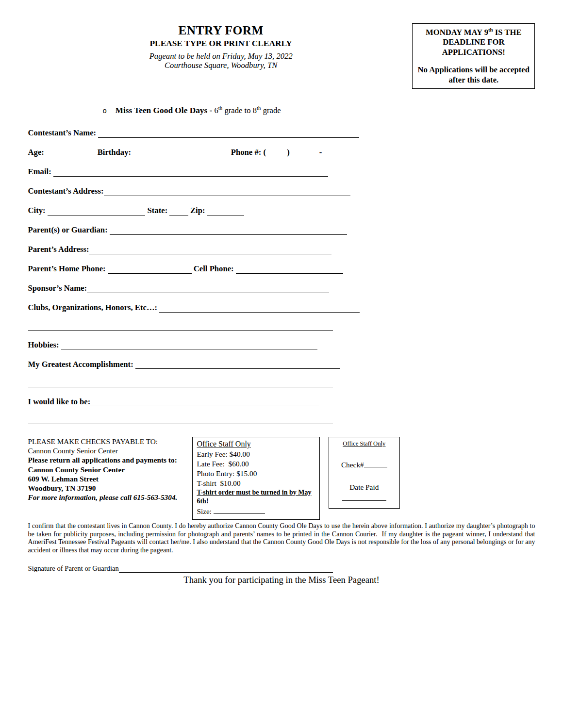MONDAY MAY 9th IS THE DEADLINE FOR APPLICATIONS!
No Applications will be accepted after this date.
ENTRY FORM
PLEASE TYPE OR PRINT CLEARLY
Pageant to be held on Friday, May 13, 2022
Courthouse Square, Woodbury, TN
oMiss Teen Good Ole Days - 6th grade to 8th grade
Contestant’s Name:
Age: Birthday: Phone #: ( ) -
Email:
Contestant’s Address:
City: State: Zip:
Parent(s) or Guardian:
Parent’s Address:
Parent’s Home Phone: Cell Phone:
Sponsor’s Name:
Clubs, Organizations, Honors, Etc…:
Hobbies:
My Greatest Accomplishment:
I would like to be:
PLEASE MAKE CHECKS PAYABLE TO:
Cannon County Senior Center
Please return all applications and payments to:
Cannon County Senior Center
609 W. Lehman Street
Woodbury, TN 37190
For more information, please call 615-563-5304.
Office Staff Only
Early Fee: $40.00
Late Fee: $60.00
Photo Entry: $15.00
T-shirt $10.00
T-shirt order must be turned in by May 6th!
Size:
Office Staff Only
Check#
Date Paid
I confirm that the contestant lives in Cannon County. I do hereby authorize Cannon County Good Ole Days to use the herein above information. I authorize my daughter’s photograph to be taken for publicity purposes, including permission for photograph and parents’ names to be printed in the Cannon Courier. If my daughter is the pageant winner, I understand that AmeriFest Tennessee Festival Pageants will contact her/me. I also understand that the Cannon County Good Ole Days is not responsible for the loss of any personal belongings or for any accident or illness that may occur during the pageant.
Signature of Parent or Guardian
Thank you for participating in the Miss Teen Pageant!